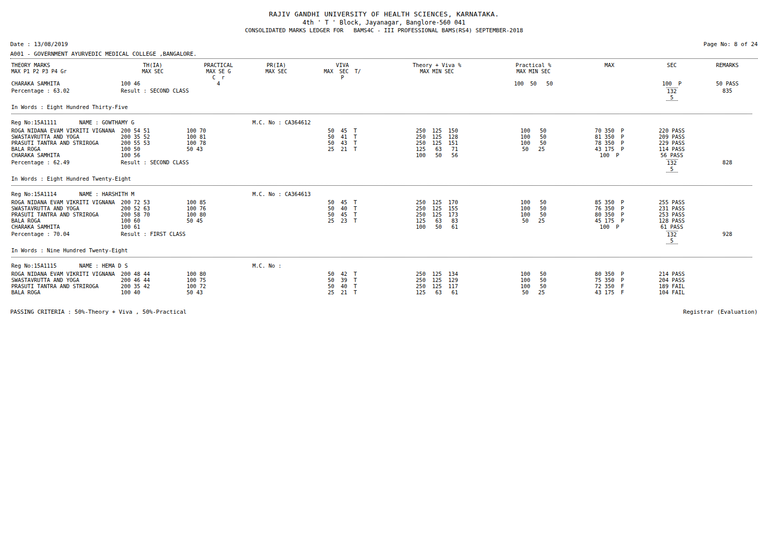RAJIV GANDHI UNIVERSITY OF HEALTH SCIENCES, KARNATAKA.
4th ' T ' Block, Jayanagar, Banglore-560 041
CONSOLIDATED MARKS LEDGER FOR BAMS4C - III PROFESSIONAL BAMS(RS4) SEPTEMBER-2018
Date : 13/08/2019 Page No: 8 of 24
A001 - GOVERNMENT AYURVEDIC MEDICAL COLLEGE ,BANGALORE.
| THEORY MARKS MAX P1 P2 P3 P4 Gr | TH(IA) MAX SEC | PRACTICAL MAX SE G C r | PR(IA) MAX SEC | VIVA MAX SEC T/ P | Theory + Viva % MAX MIN SEC | Practical % MAX MIN SEC | MAX | SEC | REMARKS |
| --- | --- | --- | --- | --- | --- | --- | --- | --- | --- |
| CHARAKA SAMHITA | 100 46 | 4 | | | | 100 50 50 | | 100 P | 50 PASS | |
| Percentage : 63.02 | Result : SECOND CLASS | | | 132 5 | 835 | |
| In Words : Eight Hundred Thirty-Five |
| Reg No:15A1111 NAME : GOWTHAMY G | M.C. No : CA364612 |
| ROGA NIDANA EVAM VIKRITI VIGNANA | 200 54 51 | 100 70 | | 50 45 T | 250 125 150 | 100 50 | 70 350 P | 220 PASS | |
| SWASTAVRUTTA AND YOGA | 200 35 52 | 100 81 | | 50 41 T | 250 125 128 | 100 50 | 81 350 P | 209 PASS | |
| PRASUTI TANTRA AND STRIROGA | 200 55 53 | 100 78 | | 50 43 T | 250 125 151 | 100 50 | 78 350 P | 229 PASS | |
| BALA ROGA | 100 50 | 50 43 | | 25 21 T | 125 63 71 | 50 25 | 43 175 P | 114 PASS | |
| CHARAKA SAMHITA | 100 56 | | | | 100 50 56 | | 100 P | 56 PASS | |
| Percentage : 62.49 | Result : SECOND CLASS | | | 132 5 | 828 | |
| In Words : Eight Hundred Twenty-Eight |
| Reg No:15A1114 NAME : HARSHITH M | M.C. No : CA364613 |
| ROGA NIDANA EVAM VIKRITI VIGNANA | 200 72 53 | 100 85 | | 50 45 T | 250 125 170 | 100 50 | 85 350 P | 255 PASS | |
| SWASTAVRUTTA AND YOGA | 200 52 63 | 100 76 | | 50 40 T | 250 125 155 | 100 50 | 76 350 P | 231 PASS | |
| PRASUTI TANTRA AND STRIROGA | 200 58 70 | 100 80 | | 50 45 T | 250 125 173 | 100 50 | 80 350 P | 253 PASS | |
| BALA ROGA | 100 60 | 50 45 | | 25 23 T | 125 63 83 | 50 25 | 45 175 P | 128 PASS | |
| CHARAKA SAMHITA | 100 61 | | | | 100 50 61 | | 100 P | 61 PASS | |
| Percentage : 70.04 | Result : FIRST CLASS | | | 132 5 | 928 | |
| In Words : Nine Hundred Twenty-Eight |
| Reg No:15A1115 NAME : HEMA D S | M.C. No : |
| ROGA NIDANA EVAM VIKRITI VIGNANA | 200 48 44 | 100 80 | | 50 42 T | 250 125 134 | 100 50 | 80 350 P | 214 PASS | |
| SWASTAVRUTTA AND YOGA | 200 46 44 | 100 75 | | 50 39 T | 250 125 129 | 100 50 | 75 350 P | 204 PASS | |
| PRASUTI TANTRA AND STRIROGA | 200 35 42 | 100 72 | | 50 40 T | 250 125 117 | 100 50 | 72 350 F | 189 FAIL | |
| BALA ROGA | 100 40 | 50 43 | | 25 21 T | 125 63 61 | 50 25 | 43 175 F | 104 FAIL | |
PASSING CRITERIA : 50%-Theory + Viva , 50%-Practical Registrar (Evaluation)